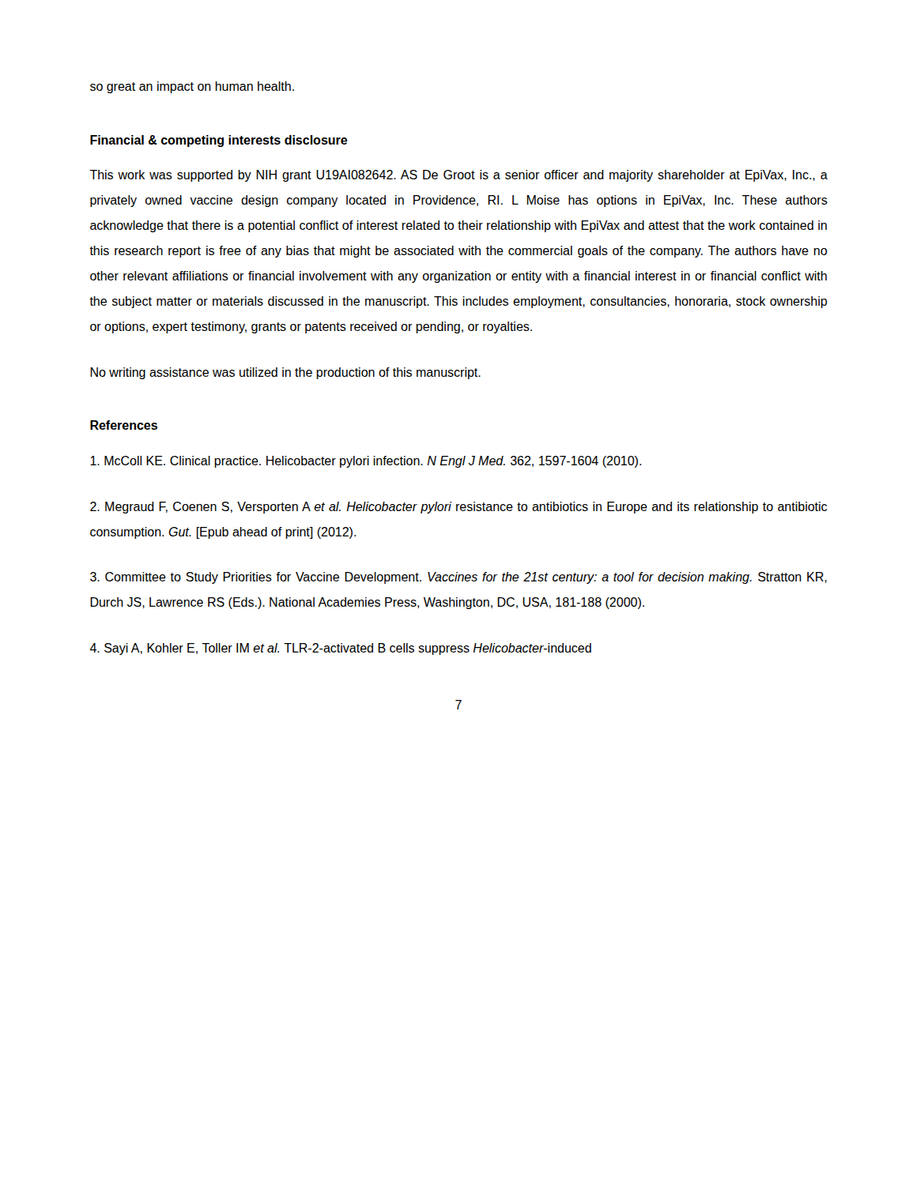so great an impact on human health.
Financial & competing interests disclosure
This work was supported by NIH grant U19AI082642. AS De Groot is a senior officer and majority shareholder at EpiVax, Inc., a privately owned vaccine design company located in Providence, RI. L Moise has options in EpiVax, Inc. These authors acknowledge that there is a potential conflict of interest related to their relationship with EpiVax and attest that the work contained in this research report is free of any bias that might be associated with the commercial goals of the company. The authors have no other relevant affiliations or financial involvement with any organization or entity with a financial interest in or financial conflict with the subject matter or materials discussed in the manuscript. This includes employment, consultancies, honoraria, stock ownership or options, expert testimony, grants or patents received or pending, or royalties.
No writing assistance was utilized in the production of this manuscript.
References
1. McColl KE. Clinical practice. Helicobacter pylori infection. N Engl J Med. 362, 1597-1604 (2010).
2. Megraud F, Coenen S, Versporten A et al. Helicobacter pylori resistance to antibiotics in Europe and its relationship to antibiotic consumption. Gut. [Epub ahead of print] (2012).
3. Committee to Study Priorities for Vaccine Development. Vaccines for the 21st century: a tool for decision making. Stratton KR, Durch JS, Lawrence RS (Eds.). National Academies Press, Washington, DC, USA, 181-188 (2000).
4. Sayi A, Kohler E, Toller IM et al. TLR-2-activated B cells suppress Helicobacter-induced
7